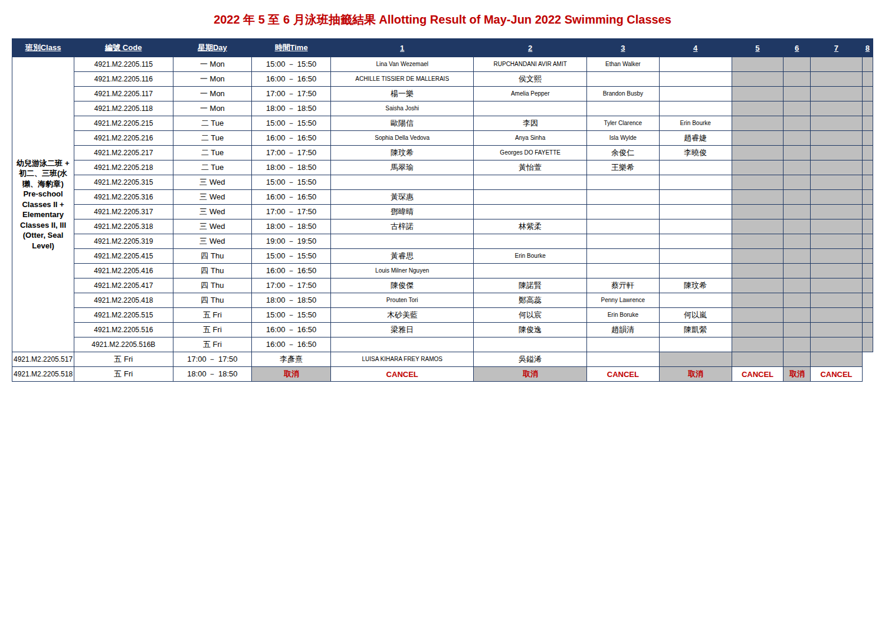2022 年 5 至 6 月泳班抽籤結果 Allotting Result of May-Jun 2022 Swimming Classes
| 班別Class | 編號 Code | 星期Day | 時間Time | 1 | 2 | 3 | 4 | 5 | 6 | 7 | 8 |
| --- | --- | --- | --- | --- | --- | --- | --- | --- | --- | --- | --- |
| 幼兒游泳二班 + 初二、三班(水獺、海豹章) Pre-school Classes II + Elementary Classes II, III (Otter, Seal Level) | 4921.M2.2205.115 | 一 Mon | 15:00 － 15:50 | Lina Van Wezemael | RUPCHANDANI AVIR AMIT | Ethan Walker | | | | | |
| 4921.M2.2205.116 | 一 Mon | 16:00 － 16:50 | ACHILLE TISSIER DE MALLERAIS | 侯文熙 | | | | | | |
| 4921.M2.2205.117 | 一 Mon | 17:00 － 17:50 | 楊一樂 | Amelia Pepper | Brandon Busby | | | | | |
| 4921.M2.2205.118 | 一 Mon | 18:00 － 18:50 | Saisha Joshi | | | | | | | |
| 4921.M2.2205.215 | 二 Tue | 15:00 － 15:50 | 歐陽信 | 李因 | Tyler Clarence | Erin Bourke | | | | |
| 4921.M2.2205.216 | 二 Tue | 16:00 － 16:50 | Sophia Della Vedova | Anya Sinha | Isla Wylde | 趙睿婕 | | | | |
| 4921.M2.2205.217 | 二 Tue | 17:00 － 17:50 | 陳玟希 | Georges DO FAYETTE | 余俊仁 | 李曉俊 | | | | |
| 4921.M2.2205.218 | 二 Tue | 18:00 － 18:50 | 馬翠瑜 | 黃怡萱 | 王樂希 | | | | | |
| 4921.M2.2205.315 | 三 Wed | 15:00 － 15:50 | | | | | | | | |
| 4921.M2.2205.316 | 三 Wed | 16:00 － 16:50 | 黃琛惠 | | | | | | | |
| 4921.M2.2205.317 | 三 Wed | 17:00 － 17:50 | 鄧暐晴 | | | | | | | |
| 4921.M2.2205.318 | 三 Wed | 18:00 － 18:50 | 古梓諾 | 林紫柔 | | | | | | |
| 4921.M2.2205.319 | 三 Wed | 19:00 － 19:50 | | | | | | | | |
| 4921.M2.2205.415 | 四 Thu | 15:00 － 15:50 | 黃睿思 | Erin Bourke | | | | | | |
| 4921.M2.2205.416 | 四 Thu | 16:00 － 16:50 | Louis Milner Nguyen | | | | | | | |
| 4921.M2.2205.417 | 四 Thu | 17:00 － 17:50 | 陳俊傑 | 陳諾賢 | 蔡亓軒 | 陳玟希 | | | | |
| 4921.M2.2205.418 | 四 Thu | 18:00 － 18:50 | Prouten Tori | 鄭高蕊 | Penny Lawrence | | | | | |
| 4921.M2.2205.515 | 五 Fri | 15:00 － 15:50 | 木砂美藍 | 何以宸 | Erin Boruke | 何以嵐 | | | | |
| 4921.M2.2205.516 | 五 Fri | 16:00 － 16:50 | 梁雅日 | 陳俊逸 | 趙韻清 | 陳凱縈 | | | | |
| 4921.M2.2205.516B | 五 Fri | 16:00 － 16:50 | | | | | | | | |
| 4921.M2.2205.517 | 五 Fri | 17:00 － 17:50 | 李彥熹 | LUISA KIHARA FREY RAMOS | 吳鎰浠 | | | | | |
| 4921.M2.2205.518 | 五 Fri | 18:00 － 18:50 | 取消 | CANCEL | 取消 | CANCEL | 取消 | CANCEL | 取消 | CANCEL |